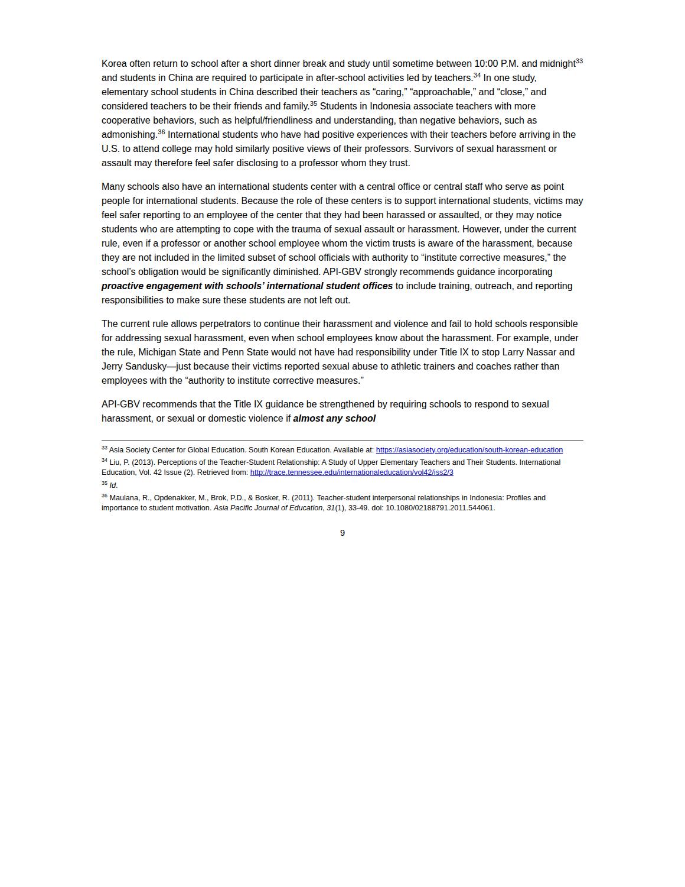Korea often return to school after a short dinner break and study until sometime between 10:00 P.M. and midnight33 and students in China are required to participate in after-school activities led by teachers.34 In one study, elementary school students in China described their teachers as “caring,” “approachable,” and “close,” and considered teachers to be their friends and family.35 Students in Indonesia associate teachers with more cooperative behaviors, such as helpful/friendliness and understanding, than negative behaviors, such as admonishing.36 International students who have had positive experiences with their teachers before arriving in the U.S. to attend college may hold similarly positive views of their professors. Survivors of sexual harassment or assault may therefore feel safer disclosing to a professor whom they trust.
Many schools also have an international students center with a central office or central staff who serve as point people for international students. Because the role of these centers is to support international students, victims may feel safer reporting to an employee of the center that they had been harassed or assaulted, or they may notice students who are attempting to cope with the trauma of sexual assault or harassment. However, under the current rule, even if a professor or another school employee whom the victim trusts is aware of the harassment, because they are not included in the limited subset of school officials with authority to “institute corrective measures,” the school’s obligation would be significantly diminished. API-GBV strongly recommends guidance incorporating proactive engagement with schools’ international student offices to include training, outreach, and reporting responsibilities to make sure these students are not left out.
The current rule allows perpetrators to continue their harassment and violence and fail to hold schools responsible for addressing sexual harassment, even when school employees know about the harassment. For example, under the rule, Michigan State and Penn State would not have had responsibility under Title IX to stop Larry Nassar and Jerry Sandusky—just because their victims reported sexual abuse to athletic trainers and coaches rather than employees with the “authority to institute corrective measures.”
API-GBV recommends that the Title IX guidance be strengthened by requiring schools to respond to sexual harassment, or sexual or domestic violence if almost any school
33 Asia Society Center for Global Education. South Korean Education. Available at: https://asiasociety.org/education/south-korean-education
34 Liu, P. (2013). Perceptions of the Teacher-Student Relationship: A Study of Upper Elementary Teachers and Their Students. International Education, Vol. 42 Issue (2). Retrieved from: http://trace.tennessee.edu/internationaleducation/vol42/iss2/3
35 Id.
36 Maulana, R., Opdenakker, M., Brok, P.D., & Bosker, R. (2011). Teacher-student interpersonal relationships in Indonesia: Profiles and importance to student motivation. Asia Pacific Journal of Education, 31(1), 33-49. doi: 10.1080/02188791.2011.544061.
9